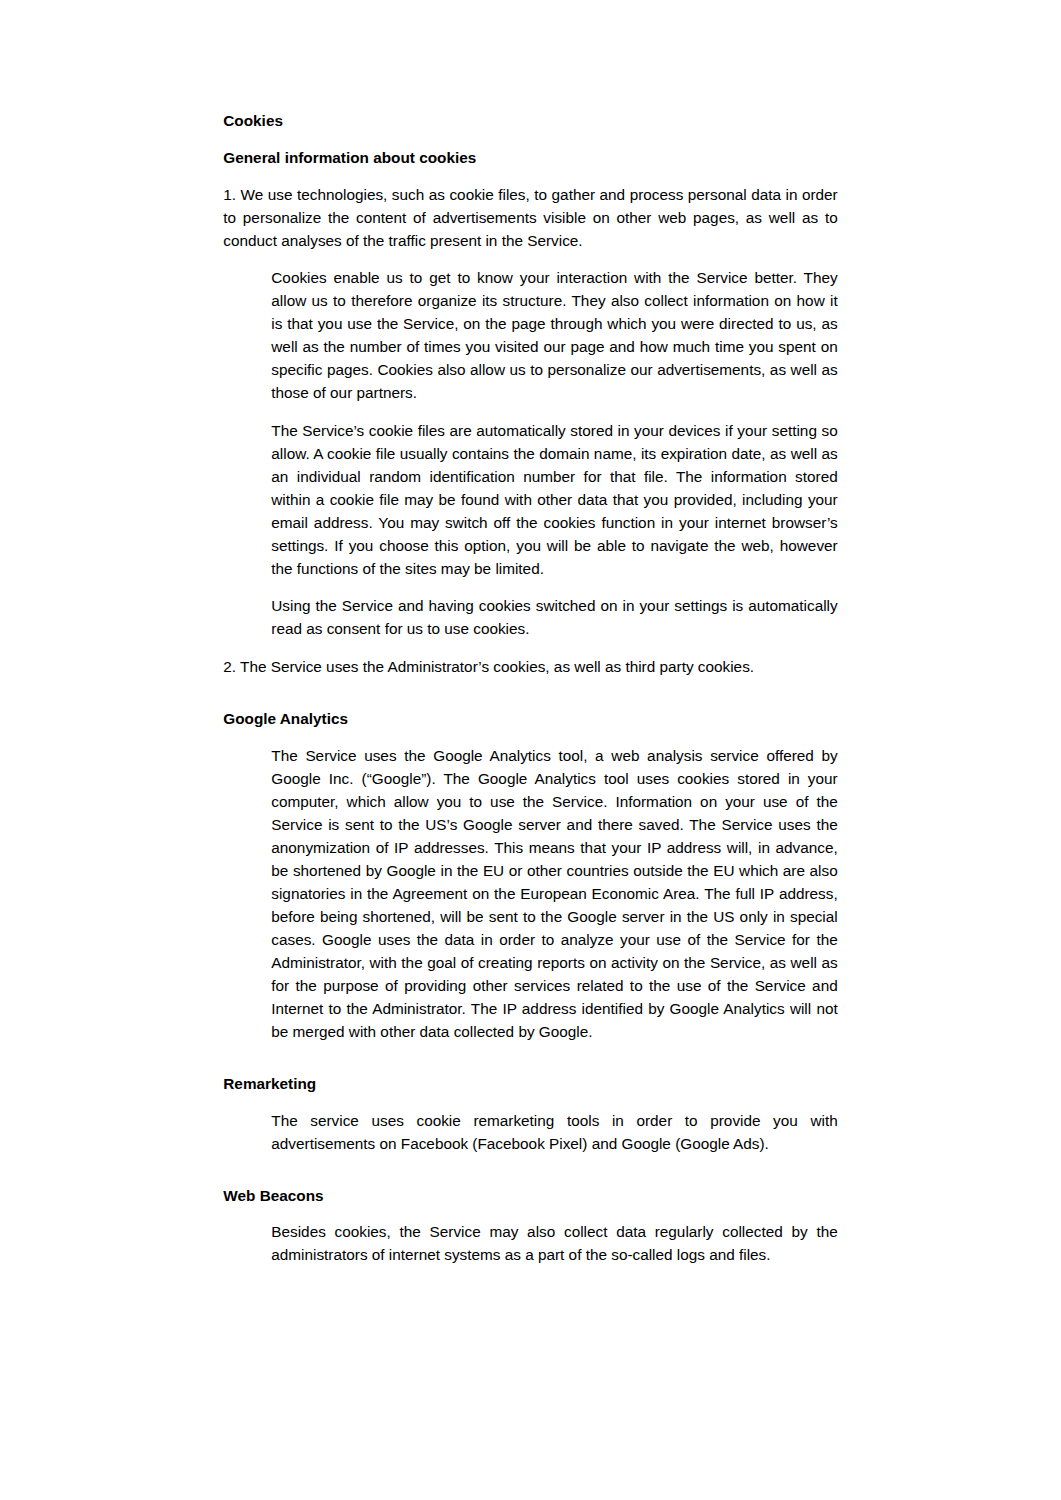Cookies
General information about cookies
1. We use technologies, such as cookie files, to gather and process personal data in order to personalize the content of advertisements visible on other web pages, as well as to conduct analyses of the traffic present in the Service.
Cookies enable us to get to know your interaction with the Service better. They allow us to therefore organize its structure. They also collect information on how it is that you use the Service, on the page through which you were directed to us, as well as the number of times you visited our page and how much time you spent on specific pages. Cookies also allow us to personalize our advertisements, as well as those of our partners.
The Service’s cookie files are automatically stored in your devices if your setting so allow. A cookie file usually contains the domain name, its expiration date, as well as an individual random identification number for that file. The information stored within a cookie file may be found with other data that you provided, including your email address. You may switch off the cookies function in your internet browser’s settings. If you choose this option, you will be able to navigate the web, however the functions of the sites may be limited.
Using the Service and having cookies switched on in your settings is automatically read as consent for us to use cookies.
2. The Service uses the Administrator’s cookies, as well as third party cookies.
Google Analytics
The Service uses the Google Analytics tool, a web analysis service offered by Google Inc. (“Google”). The Google Analytics tool uses cookies stored in your computer, which allow you to use the Service. Information on your use of the Service is sent to the US’s Google server and there saved. The Service uses the anonymization of IP addresses. This means that your IP address will, in advance, be shortened by Google in the EU or other countries outside the EU which are also signatories in the Agreement on the European Economic Area. The full IP address, before being shortened, will be sent to the Google server in the US only in special cases. Google uses the data in order to analyze your use of the Service for the Administrator, with the goal of creating reports on activity on the Service, as well as for the purpose of providing other services related to the use of the Service and Internet to the Administrator. The IP address identified by Google Analytics will not be merged with other data collected by Google.
Remarketing
The service uses cookie remarketing tools in order to provide you with advertisements on Facebook (Facebook Pixel) and Google (Google Ads).
Web Beacons
Besides cookies, the Service may also collect data regularly collected by the administrators of internet systems as a part of the so-called logs and files.